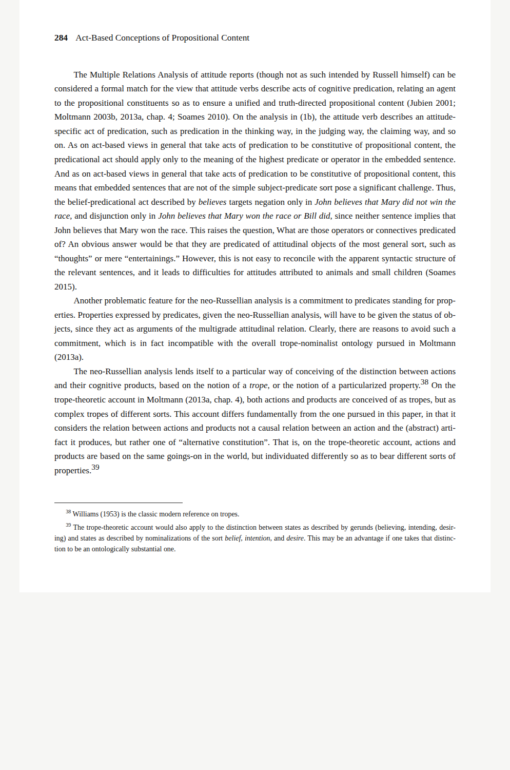284 Act-Based Conceptions of Propositional Content
The Multiple Relations Analysis of attitude reports (though not as such intended by Russell himself) can be considered a formal match for the view that attitude verbs describe acts of cognitive predication, relating an agent to the propositional constituents so as to ensure a unified and truth-directed propositional content (Jubien 2001; Moltmann 2003b, 2013a, chap. 4; Soames 2010). On the analysis in (1b), the attitude verb describes an attitude-specific act of predication, such as predication in the thinking way, in the judging way, the claiming way, and so on. As on act-based views in general that take acts of predication to be constitutive of propositional content, the predicational act should apply only to the meaning of the highest predicate or operator in the embedded sentence. And as on act-based views in general that take acts of predication to be constitutive of propositional content, this means that embedded sentences that are not of the simple subject-predicate sort pose a significant challenge. Thus, the belief-predicational act described by believes targets negation only in John believes that Mary did not win the race, and disjunction only in John believes that Mary won the race or Bill did, since neither sentence implies that John believes that Mary won the race. This raises the question, What are those operators or connectives predicated of? An obvious answer would be that they are predicated of attitudinal objects of the most general sort, such as “thoughts” or mere “entertainings.” However, this is not easy to reconcile with the apparent syntactic structure of the relevant sentences, and it leads to difficulties for attitudes attributed to animals and small children (Soames 2015).
Another problematic feature for the neo-Russellian analysis is a commitment to predicates standing for properties. Properties expressed by predicates, given the neo-Russellian analysis, will have to be given the status of objects, since they act as arguments of the multigrade attitudinal relation. Clearly, there are reasons to avoid such a commitment, which is in fact incompatible with the overall trope-nominalist ontology pursued in Moltmann (2013a).
The neo-Russellian analysis lends itself to a particular way of conceiving of the distinction between actions and their cognitive products, based on the notion of a trope, or the notion of a particularized property.38 On the trope-theoretic account in Moltmann (2013a, chap. 4), both actions and products are conceived of as tropes, but as complex tropes of different sorts. This account differs fundamentally from the one pursued in this paper, in that it considers the relation between actions and products not a causal relation between an action and the (abstract) artifact it produces, but rather one of “alternative constitution”. That is, on the trope-theoretic account, actions and products are based on the same goings-on in the world, but individuated differently so as to bear different sorts of properties.39
38 Williams (1953) is the classic modern reference on tropes.
39 The trope-theoretic account would also apply to the distinction between states as described by gerunds (believing, intending, desiring) and states as described by nominalizations of the sort belief, intention, and desire. This may be an advantage if one takes that distinction to be an ontologically substantial one.